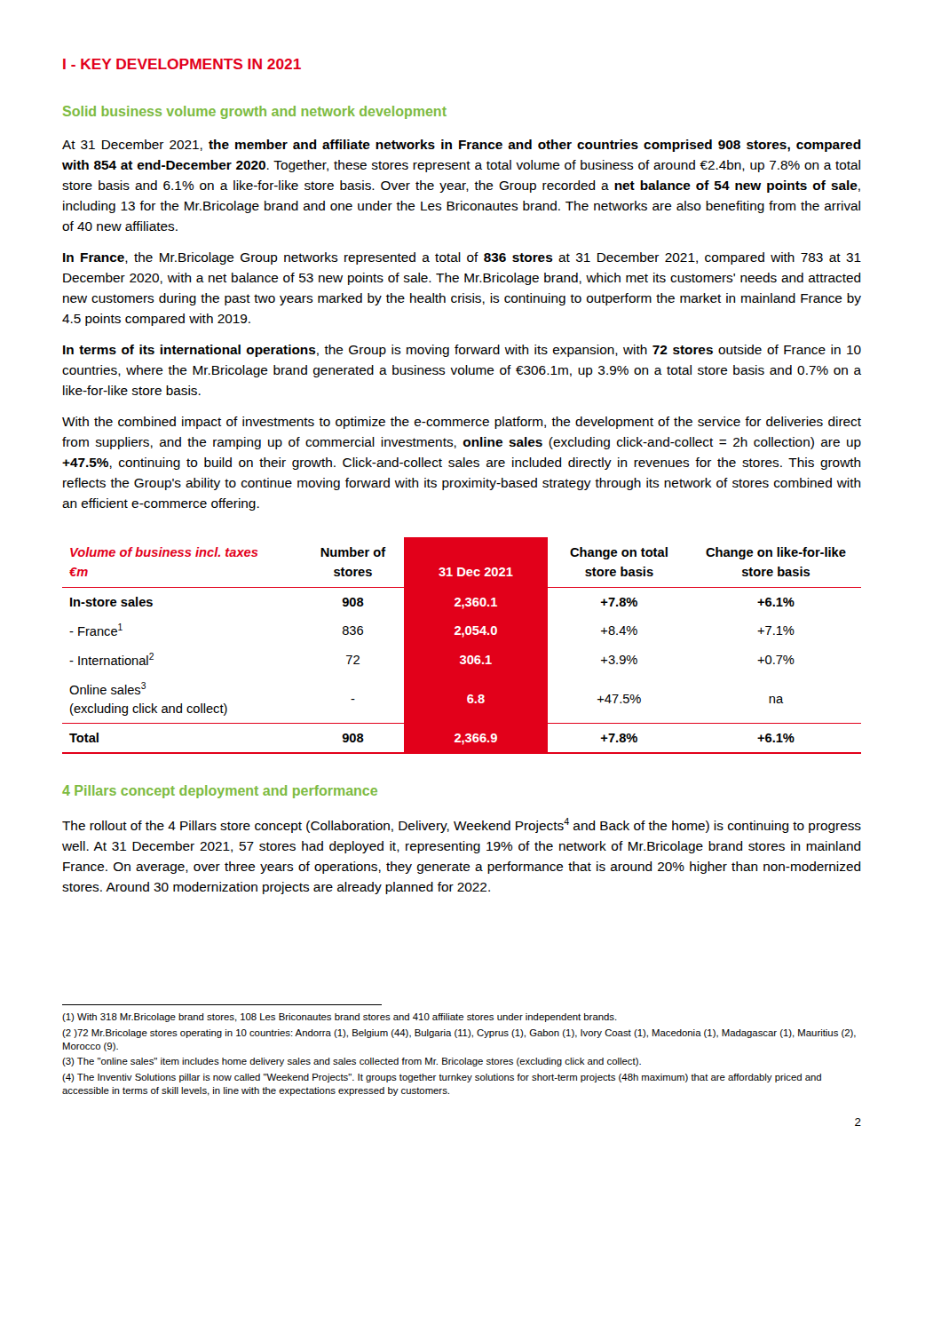I - KEY DEVELOPMENTS IN 2021
Solid business volume growth and network development
At 31 December 2021, the member and affiliate networks in France and other countries comprised 908 stores, compared with 854 at end-December 2020. Together, these stores represent a total volume of business of around €2.4bn, up 7.8% on a total store basis and 6.1% on a like-for-like store basis. Over the year, the Group recorded a net balance of 54 new points of sale, including 13 for the Mr.Bricolage brand and one under the Les Briconautes brand. The networks are also benefiting from the arrival of 40 new affiliates.
In France, the Mr.Bricolage Group networks represented a total of 836 stores at 31 December 2021, compared with 783 at 31 December 2020, with a net balance of 53 new points of sale. The Mr.Bricolage brand, which met its customers' needs and attracted new customers during the past two years marked by the health crisis, is continuing to outperform the market in mainland France by 4.5 points compared with 2019.
In terms of its international operations, the Group is moving forward with its expansion, with 72 stores outside of France in 10 countries, where the Mr.Bricolage brand generated a business volume of €306.1m, up 3.9% on a total store basis and 0.7% on a like-for-like store basis.
With the combined impact of investments to optimize the e-commerce platform, the development of the service for deliveries direct from suppliers, and the ramping up of commercial investments, online sales (excluding click-and-collect = 2h collection) are up +47.5%, continuing to build on their growth. Click-and-collect sales are included directly in revenues for the stores. This growth reflects the Group's ability to continue moving forward with its proximity-based strategy through its network of stores combined with an efficient e-commerce offering.
| Volume of business incl. taxes €m | Number of stores | 31 Dec 2021 | Change on total store basis | Change on like-for-like store basis |
| --- | --- | --- | --- | --- |
| In-store sales | 908 | 2,360.1 | +7.8% | +6.1% |
| - France 1 | 836 | 2,054.0 | +8.4% | +7.1% |
| - International 2 | 72 | 306.1 | +3.9% | +0.7% |
| Online sales 3 (excluding click and collect) | - | 6.8 | +47.5% | na |
| Total | 908 | 2,366.9 | +7.8% | +6.1% |
4 Pillars concept deployment and performance
The rollout of the 4 Pillars store concept (Collaboration, Delivery, Weekend Projects4 and Back of the home) is continuing to progress well. At 31 December 2021, 57 stores had deployed it, representing 19% of the network of Mr.Bricolage brand stores in mainland France. On average, over three years of operations, they generate a performance that is around 20% higher than non-modernized stores. Around 30 modernization projects are already planned for 2022.
(1) With 318 Mr.Bricolage brand stores, 108 Les Briconautes brand stores and 410 affiliate stores under independent brands.
(2 )72 Mr.Bricolage stores operating in 10 countries: Andorra (1), Belgium (44), Bulgaria (11), Cyprus (1), Gabon (1), Ivory Coast (1), Macedonia (1), Madagascar (1), Mauritius (2), Morocco (9).
(3) The "online sales" item includes home delivery sales and sales collected from Mr. Bricolage stores (excluding click and collect).
(4) The Inventiv Solutions pillar is now called "Weekend Projects". It groups together turnkey solutions for short-term projects (48h maximum) that are affordably priced and accessible in terms of skill levels, in line with the expectations expressed by customers.
2